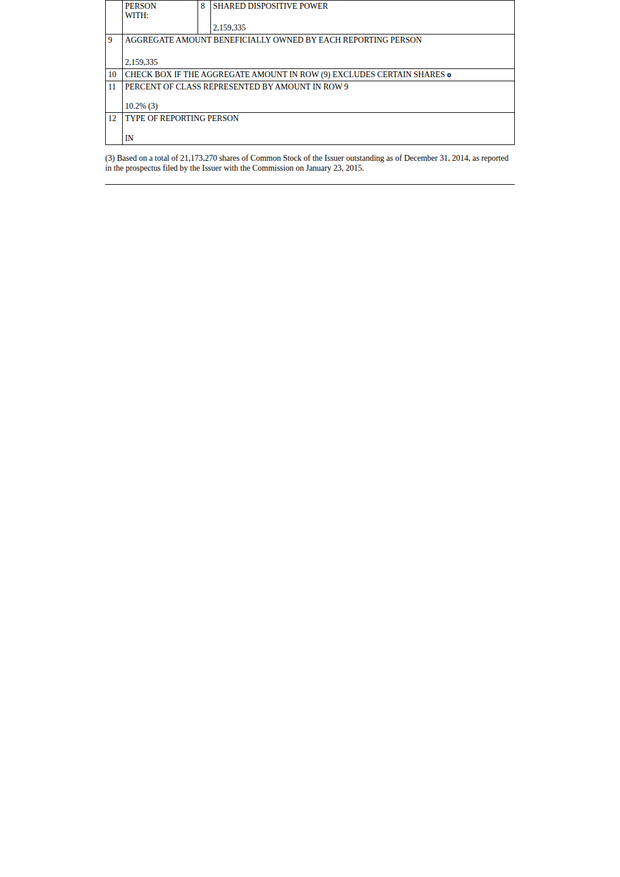| | PERSON WITH: | 8 | SHARED DISPOSITIVE POWER 2,159,335 |
| 9 | AGGREGATE AMOUNT BENEFICIALLY OWNED BY EACH REPORTING PERSON 2,159,335 |
| 10 | CHECK BOX IF THE AGGREGATE AMOUNT IN ROW (9) EXCLUDES CERTAIN SHARES o |
| 11 | PERCENT OF CLASS REPRESENTED BY AMOUNT IN ROW 9 10.2% (3) |
| 12 | TYPE OF REPORTING PERSON IN |
(3) Based on a total of 21,173,270 shares of Common Stock of the Issuer outstanding as of December 31, 2014, as reported in the prospectus filed by the Issuer with the Commission on January 23, 2015.